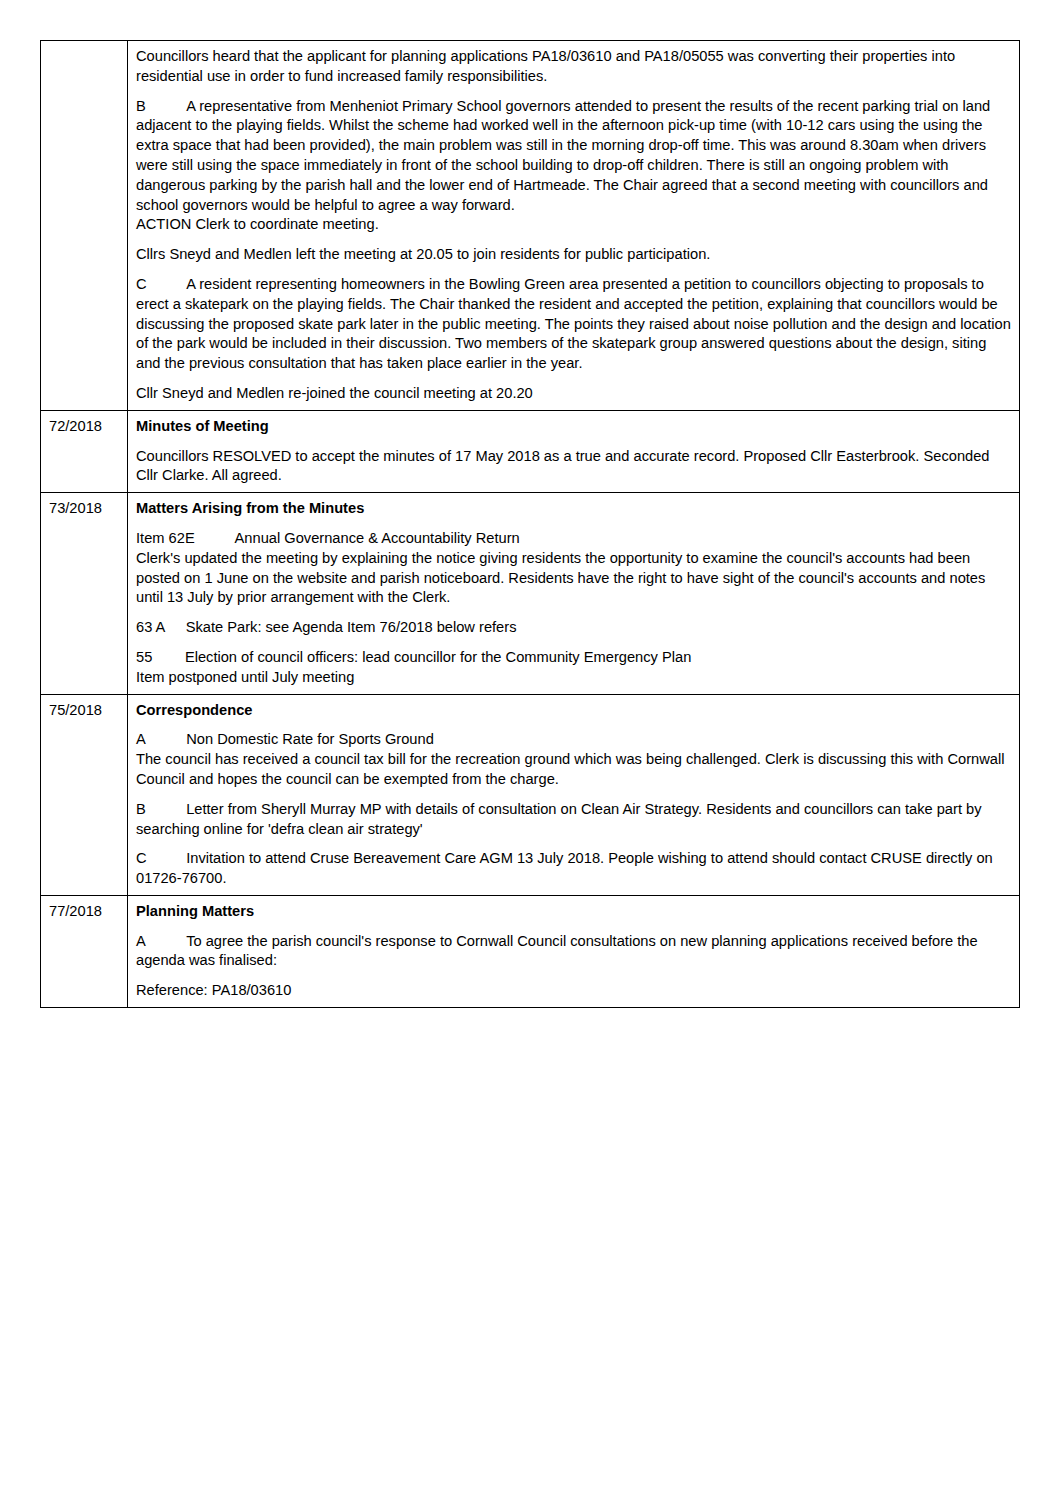| | Councillors heard that the applicant for planning applications PA18/03610 and PA18/05055 was converting their properties into residential use in order to fund increased family responsibilities. B A representative from Menheniot Primary School governors attended to present the results of the recent parking trial on land adjacent to the playing fields. Whilst the scheme had worked well in the afternoon pick-up time (with 10-12 cars using the using the extra space that had been provided), the main problem was still in the morning drop-off time. This was around 8.30am when drivers were still using the space immediately in front of the school building to drop-off children. There is still an ongoing problem with dangerous parking by the parish hall and the lower end of Hartmeade. The Chair agreed that a second meeting with councillors and school governors would be helpful to agree a way forward. ACTION Clerk to coordinate meeting. Cllrs Sneyd and Medlen left the meeting at 20.05 to join residents for public participation. C A resident representing homeowners in the Bowling Green area presented a petition to councillors objecting to proposals to erect a skatepark on the playing fields. The Chair thanked the resident and accepted the petition, explaining that councillors would be discussing the proposed skate park later in the public meeting. The points they raised about noise pollution and the design and location of the park would be included in their discussion. Two members of the skatepark group answered questions about the design, siting and the previous consultation that has taken place earlier in the year. Cllr Sneyd and Medlen re-joined the council meeting at 20.20 |
| 72/2018 | Minutes of Meeting Councillors RESOLVED to accept the minutes of 17 May 2018 as a true and accurate record. Proposed Cllr Easterbrook. Seconded Cllr Clarke. All agreed. |
| 73/2018 | Matters Arising from the Minutes Item 62E Annual Governance & Accountability Return Clerk's updated the meeting by explaining the notice giving residents the opportunity to examine the council's accounts had been posted on 1 June on the website and parish noticeboard. Residents have the right to have sight of the council's accounts and notes until 13 July by prior arrangement with the Clerk. 63 A Skate Park: see Agenda Item 76/2018 below refers 55 Election of council officers: lead councillor for the Community Emergency Plan Item postponed until July meeting |
| 75/2018 | Correspondence A Non Domestic Rate for Sports Ground The council has received a council tax bill for the recreation ground which was being challenged. Clerk is discussing this with Cornwall Council and hopes the council can be exempted from the charge. B Letter from Sheryll Murray MP with details of consultation on Clean Air Strategy. Residents and councillors can take part by searching online for 'defra clean air strategy' C Invitation to attend Cruse Bereavement Care AGM 13 July 2018. People wishing to attend should contact CRUSE directly on 01726-76700. |
| 77/2018 | Planning Matters A To agree the parish council's response to Cornwall Council consultations on new planning applications received before the agenda was finalised: Reference: PA18/03610 |